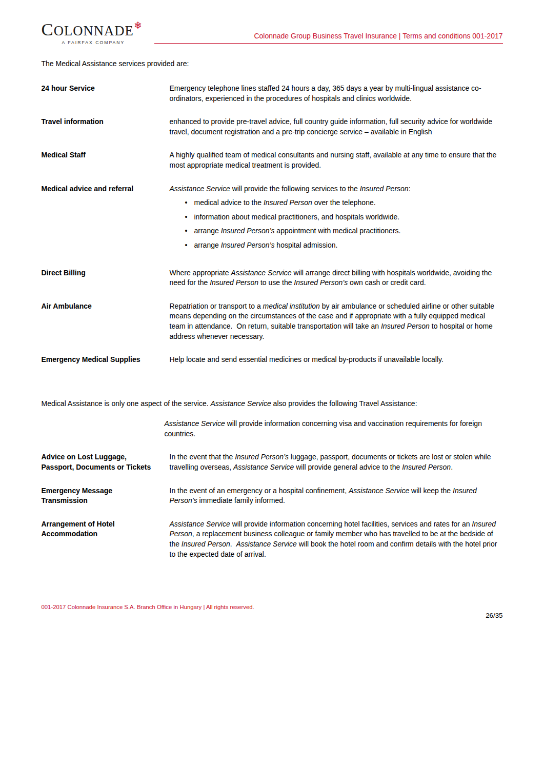COLONNADE❄
A FAIRFAX COMPANY
Colonnade Group Business Travel Insurance | Terms and conditions 001-2017
The Medical Assistance services provided are:
| 24 hour Service | Emergency telephone lines staffed 24 hours a day, 365 days a year by multi-lingual assistance co-ordinators, experienced in the procedures of hospitals and clinics worldwide. |
| Travel information | enhanced to provide pre-travel advice, full country guide information, full security advice for worldwide travel, document registration and a pre-trip concierge service – available in English |
| Medical Staff | A highly qualified team of medical consultants and nursing staff, available at any time to ensure that the most appropriate medical treatment is provided. |
| Medical advice and referral | Assistance Service will provide the following services to the Insured Person : medical advice to the Insured Person over the telephone. information about medical practitioners, and hospitals worldwide. arrange Insured Person’s appointment with medical practitioners. arrange Insured Person’s hospital admission. |
| Direct Billing | Where appropriate Assistance Service will arrange direct billing with hospitals worldwide, avoiding the need for the Insured Person to use the Insured Person’s own cash or credit card. |
| Air Ambulance | Repatriation or transport to a medical institution by air ambulance or scheduled airline or other suitable means depending on the circumstances of the case and if appropriate with a fully equipped medical team in attendance. On return, suitable transportation will take an Insured Person to hospital or home address whenever necessary. |
| Emergency Medical Supplies | Help locate and send essential medicines or medical by-products if unavailable locally. |
Medical Assistance is only one aspect of the service. Assistance Service also provides the following Travel Assistance:
Assistance Service will provide information concerning visa and vaccination requirements for foreign countries.
| Advice on Lost Luggage, Passport, Documents or Tickets | In the event that the Insured Person’s luggage, passport, documents or tickets are lost or stolen while travelling overseas, Assistance Service will provide general advice to the Insured Person . |
| Emergency Message Transmission | In the event of an emergency or a hospital confinement, Assistance Service will keep the Insured Person’s immediate family informed. |
| Arrangement of Hotel Accommodation | Assistance Service will provide information concerning hotel facilities, services and rates for an Insured Person , a replacement business colleague or family member who has travelled to be at the bedside of the Insured Person . Assistance Service will book the hotel room and confirm details with the hotel prior to the expected date of arrival. |
001-2017 Colonnade Insurance S.A. Branch Office in Hungary | All rights reserved. 26/35